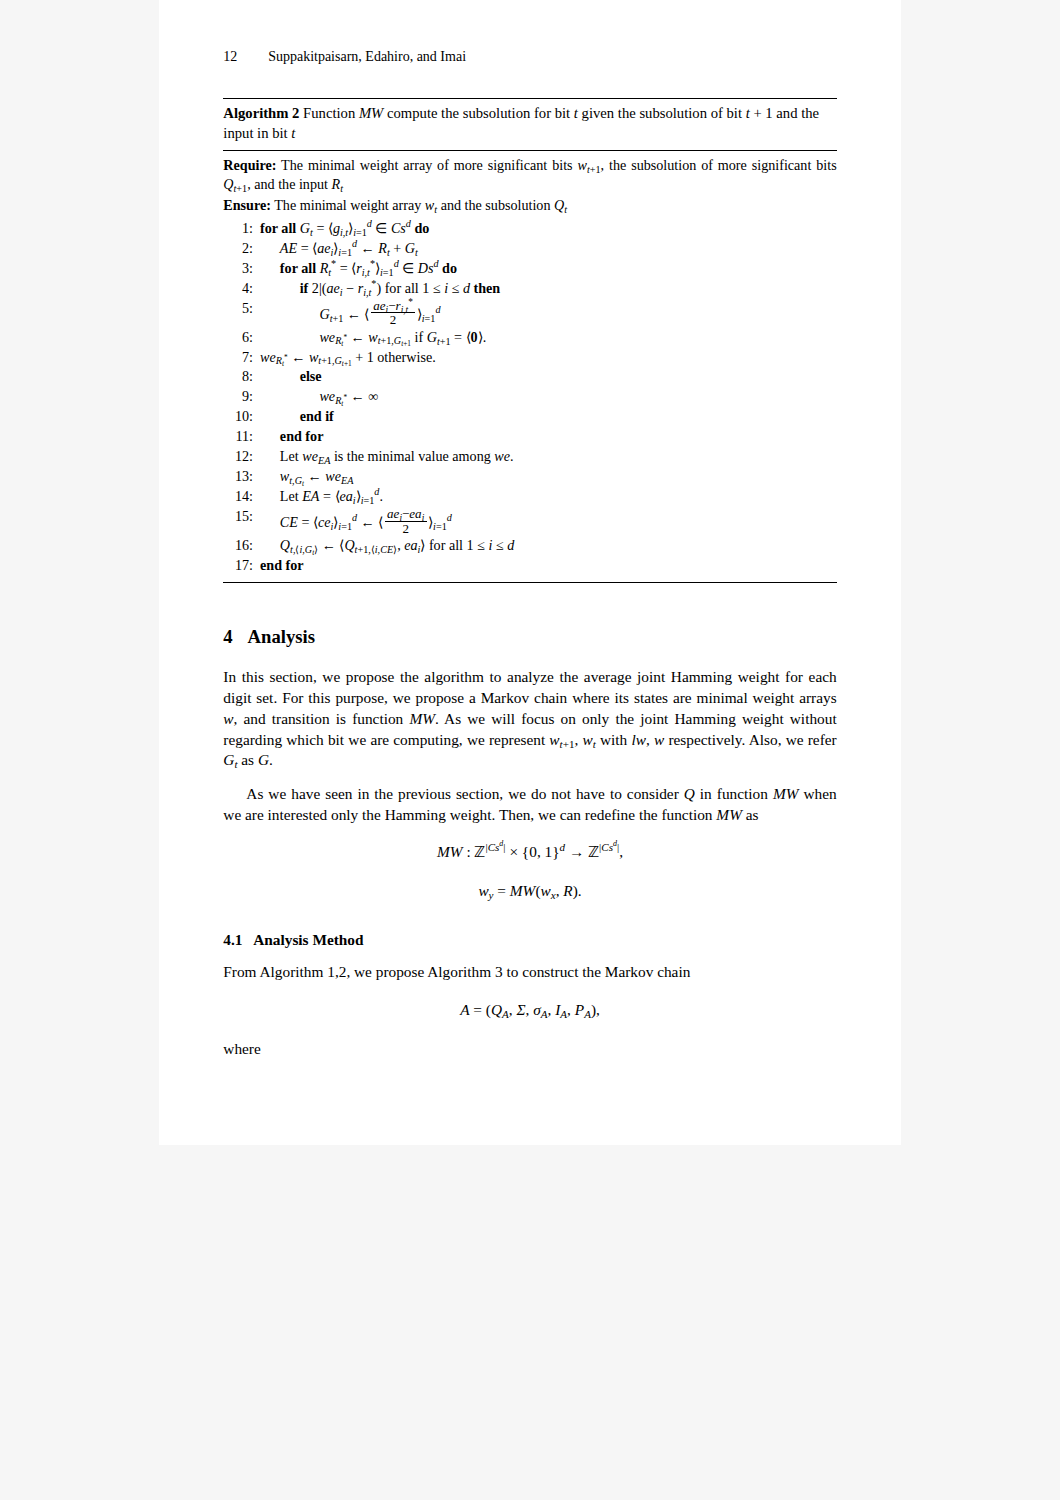12 Suppakitpaisarn, Edahiro, and Imai
Algorithm 2 Function MW compute the subsolution for bit t given the subsolution of bit t + 1 and the input in bit t
Require: The minimal weight array of more significant bits wt+1, the subsolution of more significant bits Qt+1, and the input Rt
Ensure: The minimal weight array wt and the subsolution Qt
for all Gt = ⟨gi,t⟩i=1d ∈ Csd do
AE = ⟨aei⟩i=1d ← Rt + Gt
for all Rt* = ⟨ri,t*⟩i=1d ∈ Dsd do
if 2|(aei − ri,t*) for all 1 ≤ i ≤ d then
Gt+1 ← ⟨aei−ri,t*2⟩i=1d
weRt* ← wt+1,Gt+1 if Gt+1 = ⟨0⟩.
weRt* ← wt+1,Gt+1 + 1 otherwise.
else
weRt* ← ∞
end if
end for
Let weEA is the minimal value among we.
wt,Gt ← weEA
Let EA = ⟨eai⟩i=1d.
CE = ⟨cei⟩i=1d ← ⟨aei−eai 2⟩i=1d
Qt,⟨i,Gt⟩ ← ⟨Qt+1,⟨i,CE⟩, eai⟩ for all 1 ≤ i ≤ d
end for
4 Analysis
In this section, we propose the algorithm to analyze the average joint Hamming weight for each digit set. For this purpose, we propose a Markov chain where its states are minimal weight arrays w, and transition is function MW. As we will focus on only the joint Hamming weight without regarding which bit we are computing, we represent wt+1, wt with lw, w respectively. Also, we refer Gt as G.
As we have seen in the previous section, we do not have to consider Q in function MW when we are interested only the Hamming weight. Then, we can redefine the function MW as
MW : |Csd| × {0, 1}d → |Csd|,
wy = MW(wx, R).
4.1 Analysis Method
From Algorithm 1,2, we propose Algorithm 3 to construct the Markov chain
A = (QA, Σ, σA, IA, PA),
where